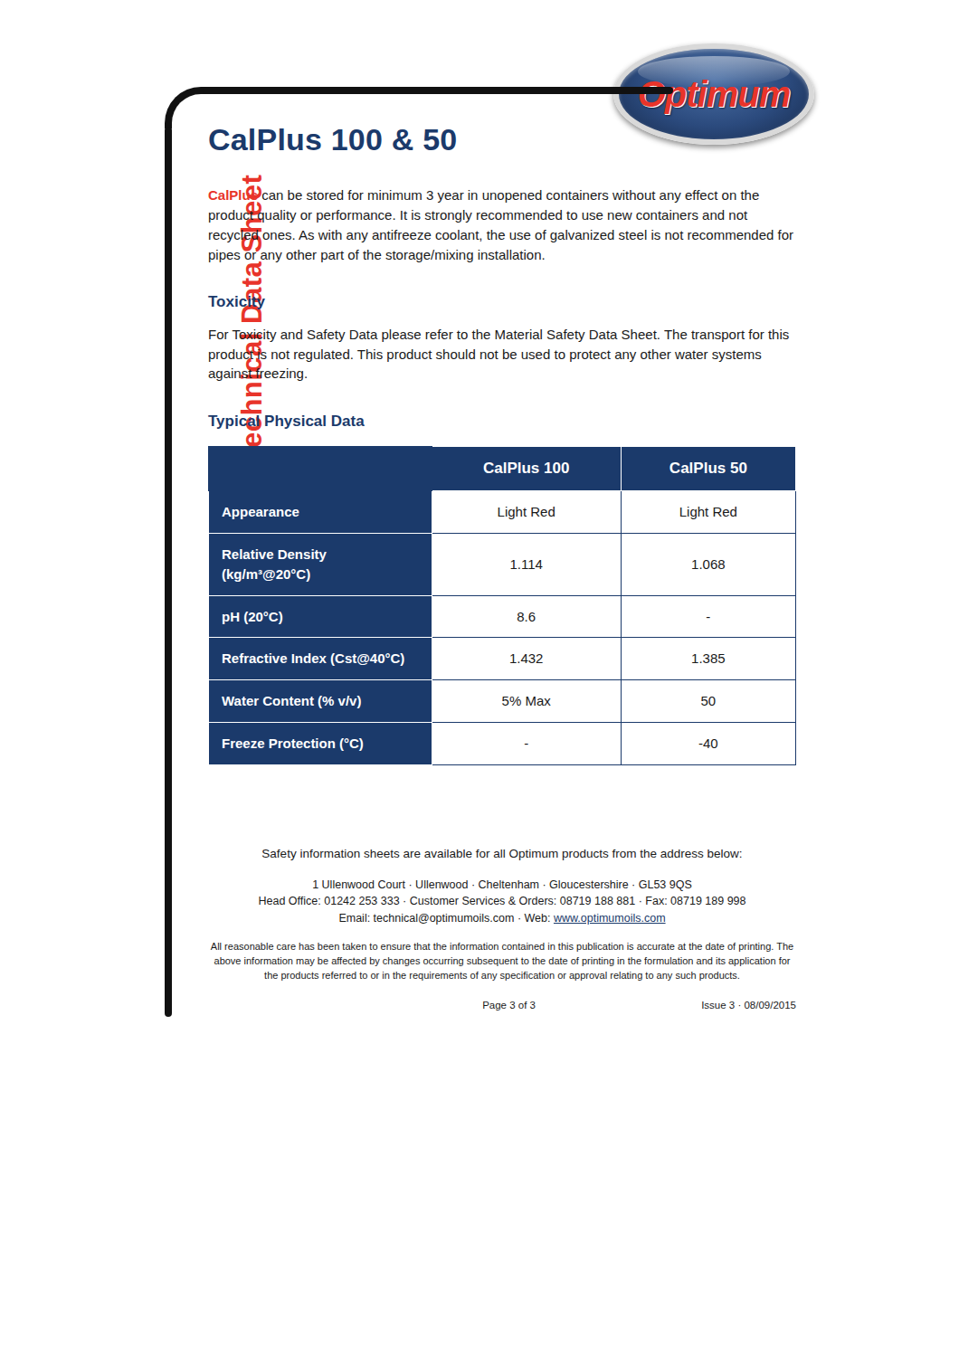Optimum
Technical Data Sheet
CalPlus 100 & 50
CalPlus can be stored for minimum 3 year in unopened containers without any effect on the product quality or performance. It is strongly recommended to use new containers and not recycled ones. As with any antifreeze coolant, the use of galvanized steel is not recommended for pipes or any other part of the storage/mixing installation.
Toxicity
For Toxicity and Safety Data please refer to the Material Safety Data Sheet. The transport for this product is not regulated. This product should not be used to protect any other water systems against freezing.
Typical Physical Data
| | CalPlus 100 | CalPlus 50 |
| --- | --- | --- |
| Appearance | Light Red | Light Red |
| Relative Density (kg/m³@20°C) | 1.114 | 1.068 |
| pH (20°C) | 8.6 | - |
| Refractive Index (Cst@40°C) | 1.432 | 1.385 |
| Water Content (% v/v) | 5% Max | 50 |
| Freeze Protection (°C) | - | -40 |
Safety information sheets are available for all Optimum products from the address below:
1 Ullenwood Court · Ullenwood · Cheltenham · Gloucestershire · GL53 9QS
Head Office: 01242 253 333 · Customer Services & Orders: 08719 188 881 · Fax: 08719 189 998
Email: technical@optimumoils.com · Web: www.optimumoils.com
All reasonable care has been taken to ensure that the information contained in this publication is accurate at the date of printing. The above information may be affected by changes occurring subsequent to the date of printing in the formulation and its application for the products referred to or in the requirements of any specification or approval relating to any such products.
Page 3 of 3
Issue 3 · 08/09/2015